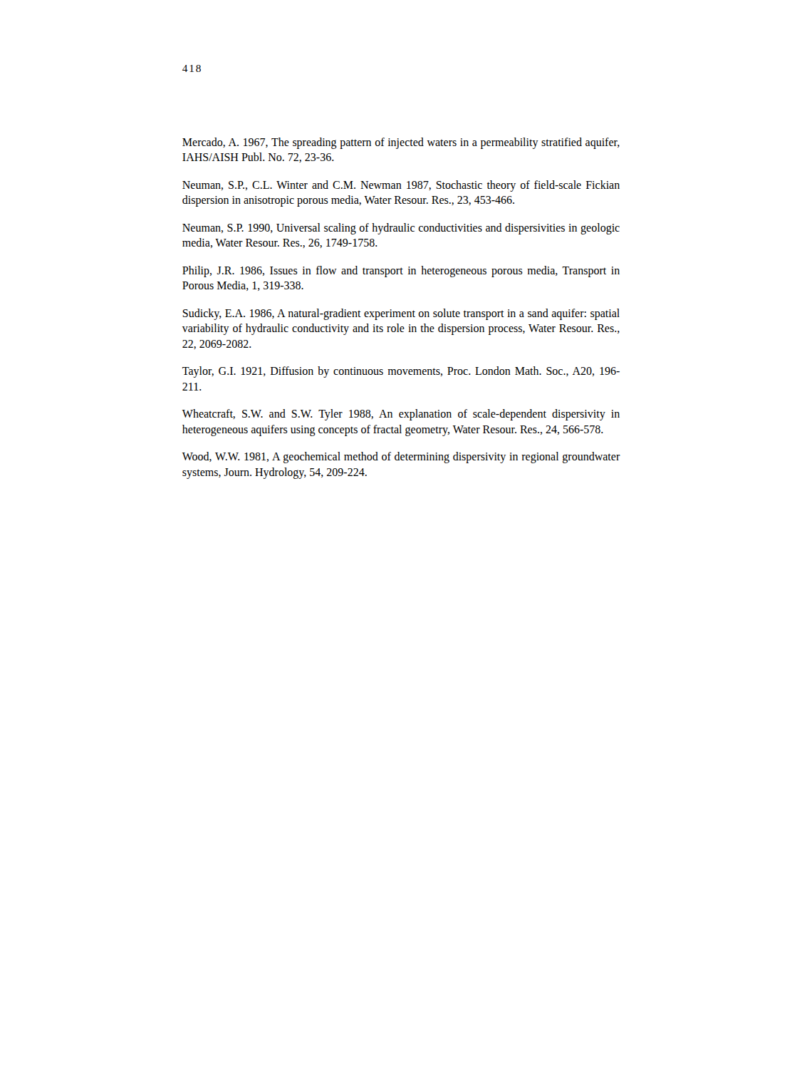418
Mercado, A. 1967, The spreading pattern of injected waters in a permeability stratified aquifer, IAHS/AISH Publ. No. 72, 23-36.
Neuman, S.P., C.L. Winter and C.M. Newman 1987, Stochastic theory of field-scale Fickian dispersion in anisotropic porous media, Water Resour. Res., 23, 453-466.
Neuman, S.P. 1990, Universal scaling of hydraulic conductivities and dispersivities in geologic media, Water Resour. Res., 26, 1749-1758.
Philip, J.R. 1986, Issues in flow and transport in heterogeneous porous media, Transport in Porous Media, 1, 319-338.
Sudicky, E.A. 1986, A natural-gradient experiment on solute transport in a sand aquifer: spatial variability of hydraulic conductivity and its role in the dispersion process, Water Resour. Res., 22, 2069-2082.
Taylor, G.I. 1921, Diffusion by continuous movements, Proc. London Math. Soc., A20, 196-211.
Wheatcraft, S.W. and S.W. Tyler 1988, An explanation of scale-dependent dispersivity in heterogeneous aquifers using concepts of fractal geometry, Water Resour. Res., 24, 566-578.
Wood, W.W. 1981, A geochemical method of determining dispersivity in regional groundwater systems, Journ. Hydrology, 54, 209-224.